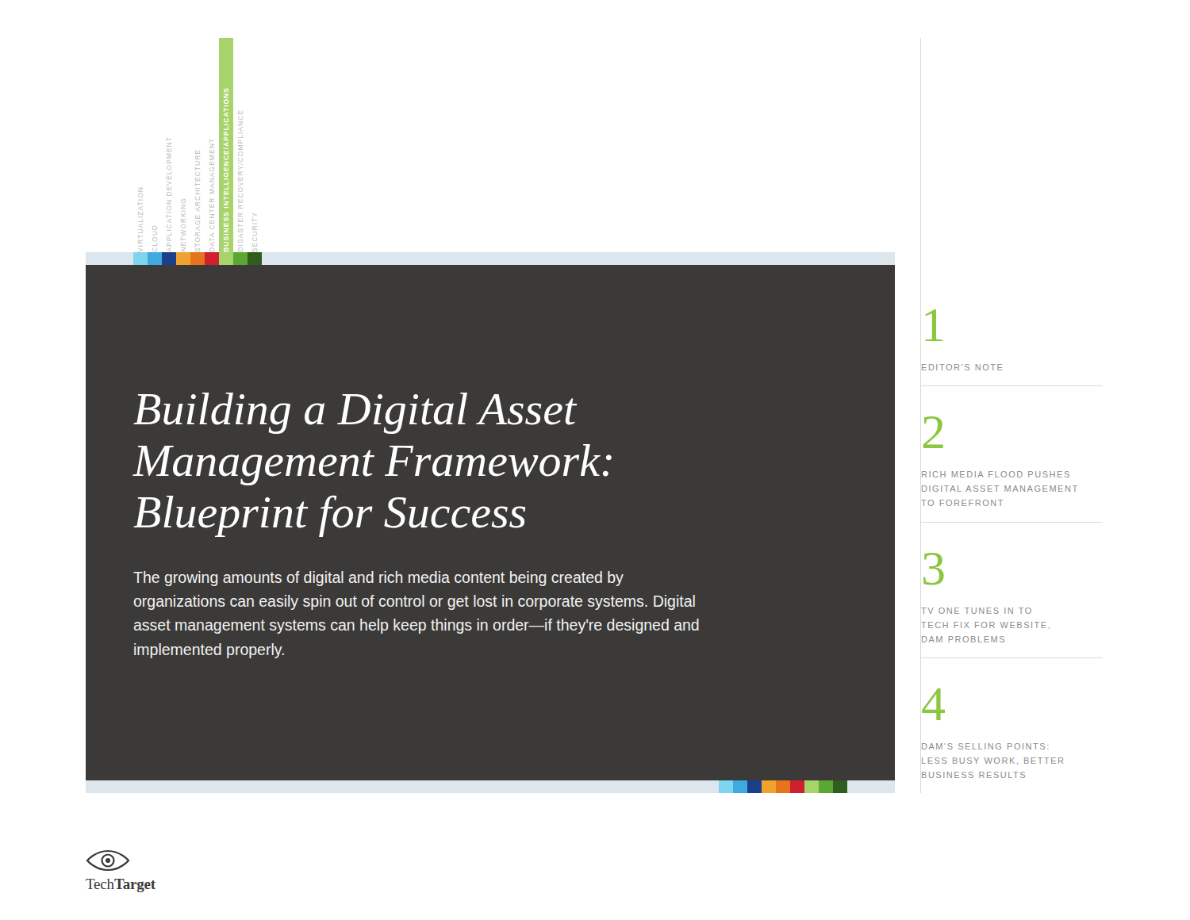Virtualization
Cloud
Application Development
Networking
Storage Architecture
Data Center Management
Business Intelligence/Applications
Disaster Recovery/Compliance
Security
Building a Digital Asset
Management Framework:
Blueprint for Success
The growing amounts of digital and rich media content being created by organizations can easily spin out of control or get lost in corporate systems. Digital asset management systems can help keep things in order—if they're designed and implemented properly.
1
Editor's Note
2
Rich Media Flood Pushes
Digital Asset Management
to Forefront
3
TV One Tunes In to
Tech Fix for Website,
DAM Problems
4
DAM's Selling Points:
Less Busy Work, Better
Business Results
Tech Target